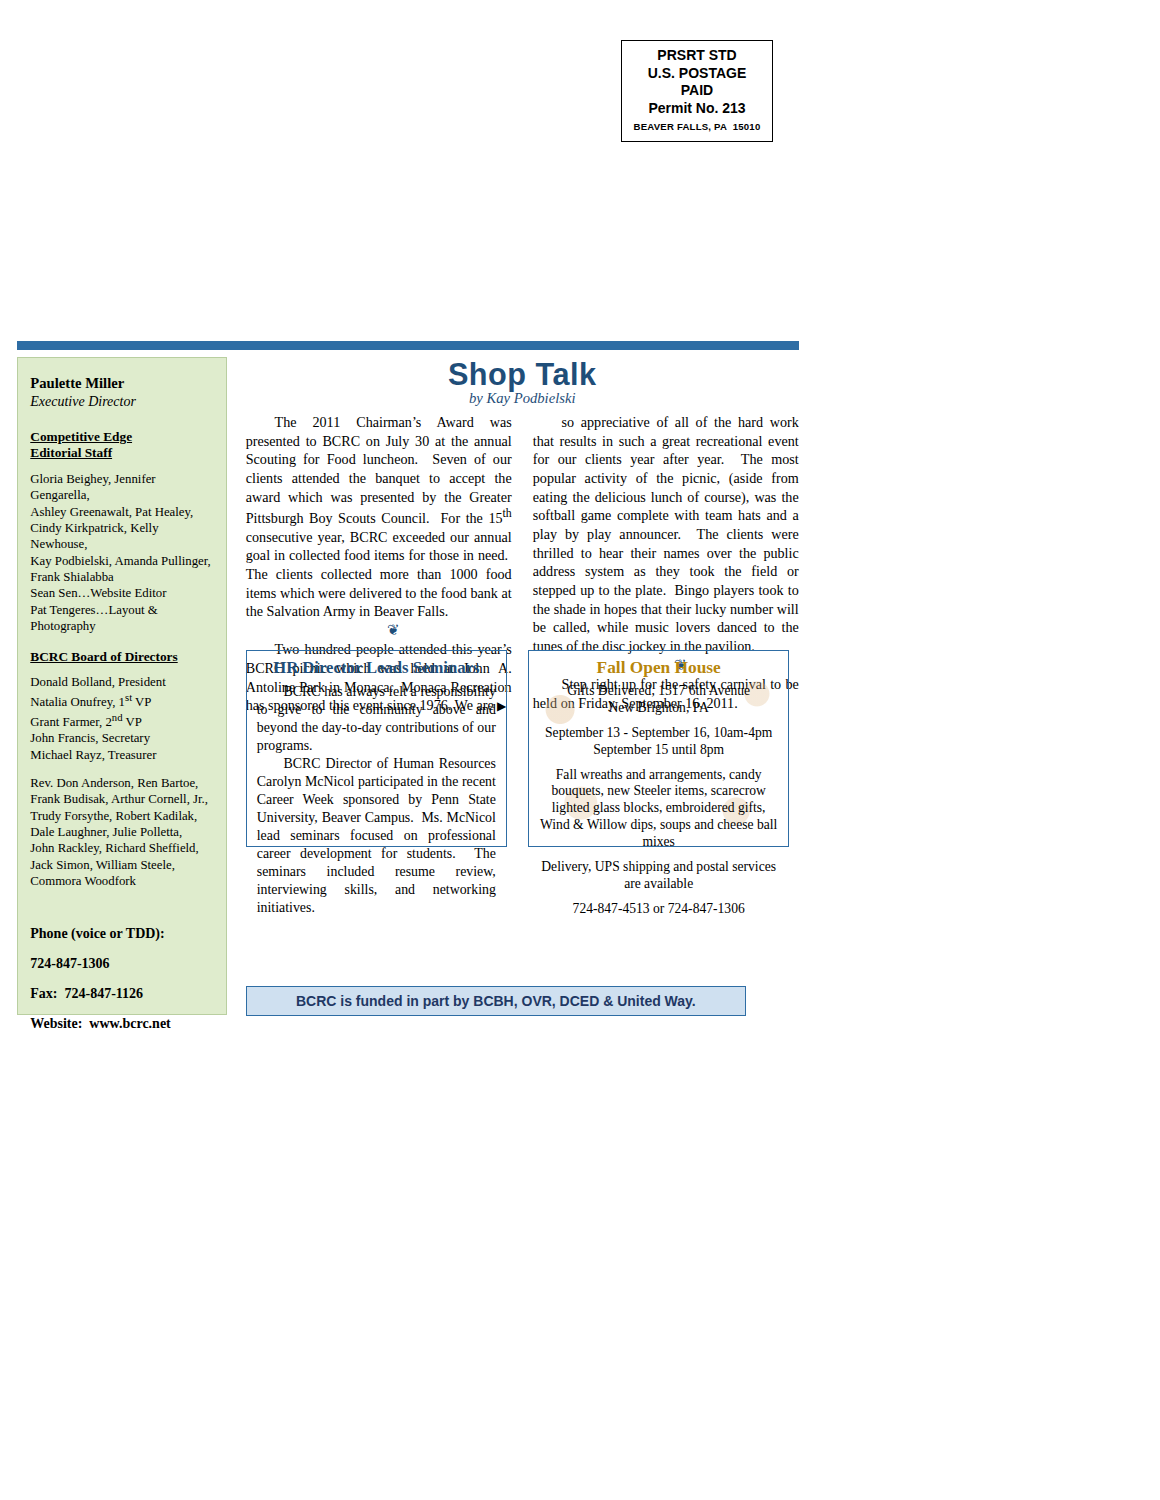PRSRT STD
U.S. POSTAGE
PAID
Permit No. 213
BEAVER FALLS, PA 15010
Paulette Miller
Executive Director
Competitive Edge
Editorial Staff
Gloria Beighey, Jennifer Gengarella,
Ashley Greenawalt, Pat Healey,
Cindy Kirkpatrick, Kelly Newhouse,
Kay Podbielski, Amanda Pullinger,
Frank Shialabba
Sean Sen…Website Editor
Pat Tengeres…Layout & Photography
BCRC Board of Directors
Donald Bolland, President
Natalia Onufrey, 1st VP
Grant Farmer, 2nd VP
John Francis, Secretary
Michael Rayz, Treasurer
Rev. Don Anderson, Ren Bartoe,
Frank Budisak, Arthur Cornell, Jr.,
Trudy Forsythe, Robert Kadilak,
Dale Laughner, Julie Polletta,
John Rackley, Richard Sheffield,
Jack Simon, William Steele,
Commora Woodfork
Phone (voice or TDD):
724-847-1306
Fax: 724-847-1126
Website: www.bcrc.net
Shop Talk
by Kay Podbielski
The 2011 Chairman’s Award was presented to BCRC on July 30 at the annual Scouting for Food luncheon. Seven of our clients attended the banquet to accept the award which was presented by the Greater Pittsburgh Boy Scouts Council. For the 15th consecutive year, BCRC exceeded our annual goal in collected food items for those in need. The clients collected more than 1000 food items which were delivered to the food bank at the Salvation Army in Beaver Falls.
❦
Two hundred people attended this year’s BCRC picnic which was held at John A. Antoline Park in Monaca. Monaca Recreation has sponsored this event since 1976. We are ▶
so appreciative of all of the hard work that results in such a great recreational event for our clients year after year. The most popular activity of the picnic, (aside from eating the delicious lunch of course), was the softball game complete with team hats and a play by play announcer. The clients were thrilled to hear their names over the public address system as they took the field or stepped up to the plate. Bingo players took to the shade in hopes that their lucky number will be called, while music lovers danced to the tunes of the disc jockey in the pavilion.
❦
Step right up for the safety carnival to be held on Friday, September 16, 2011.
HR Director Leads Seminars
BCRC has always felt a responsibility to give to the community above and beyond the day-to-day contributions of our programs.
BCRC Director of Human Resources Carolyn McNicol participated in the recent Career Week sponsored by Penn State University, Beaver Campus. Ms. McNicol lead seminars focused on professional career development for students. The seminars included resume review, interviewing skills, and networking initiatives.
Fall Open House
Gifts Delivered, 1517 6th Avenue
New Brighton, PA
September 13 - September 16, 10am-4pm
September 15 until 8pm
Fall wreaths and arrangements, candy bouquets, new Steeler items, scarecrow lighted glass blocks, embroidered gifts, Wind & Willow dips, soups and cheese ball mixes
Delivery, UPS shipping and postal services
are available
724-847-4513 or 724-847-1306
BCRC is funded in part by BCBH, OVR, DCED & United Way.